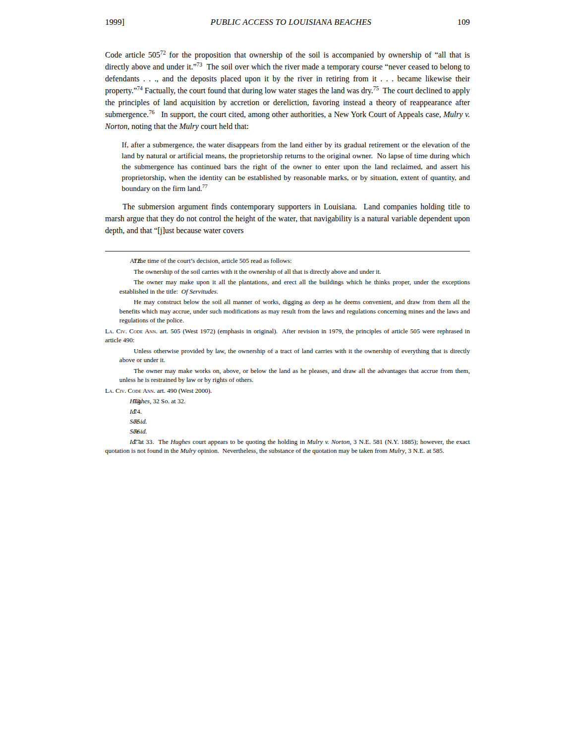1999] Public Access to Louisiana Beaches 109
Code article 50572 for the proposition that ownership of the soil is accompanied by ownership of “all that is directly above and under it.”73 The soil over which the river made a temporary course “never ceased to belong to defendants . . ., and the deposits placed upon it by the river in retiring from it . . . became likewise their property.”74 Factually, the court found that during low water stages the land was dry.75 The court declined to apply the principles of land acquisition by accretion or dereliction, favoring instead a theory of reappearance after submergence.76 In support, the court cited, among other authorities, a New York Court of Appeals case, Mulry v. Norton, noting that the Mulry court held that:
If, after a submergence, the water disappears from the land either by its gradual retirement or the elevation of the land by natural or artificial means, the proprietorship returns to the original owner. No lapse of time during which the submergence has continued bars the right of the owner to enter upon the land reclaimed, and assert his proprietorship, when the identity can be established by reasonable marks, or by situation, extent of quantity, and boundary on the firm land.77
The submersion argument finds contemporary supporters in Louisiana. Land companies holding title to marsh argue that they do not control the height of the water, that navigability is a natural variable dependent upon depth, and that “[j]ust because water covers
72. At the time of the court’s decision, article 505 read as follows:
The ownership of the soil carries with it the ownership of all that is directly above and under it.
The owner may make upon it all the plantations, and erect all the buildings which he thinks proper, under the exceptions established in the title: Of Servitudes.
He may construct below the soil all manner of works, digging as deep as he deems convenient, and draw from them all the benefits which may accrue, under such modifications as may result from the laws and regulations concerning mines and the laws and regulations of the police.
La. Civ. Code Ann. art. 505 (West 1972) (emphasis in original). After revision in 1979, the principles of article 505 were rephrased in article 490:
Unless otherwise provided by law, the ownership of a tract of land carries with it the ownership of everything that is directly above or under it.
The owner may make works on, above, or below the land as he pleases, and draw all the advantages that accrue from them, unless he is restrained by law or by rights of others.
La. Civ. Code Ann. art. 490 (West 2000).
73. Hughes, 32 So. at 32.
74. Id.
75. See id.
76. See id.
77. Id. at 33. The Hughes court appears to be quoting the holding in Mulry v. Norton, 3 N.E. 581 (N.Y. 1885); however, the exact quotation is not found in the Mulry opinion. Nevertheless, the substance of the quotation may be taken from Mulry, 3 N.E. at 585.